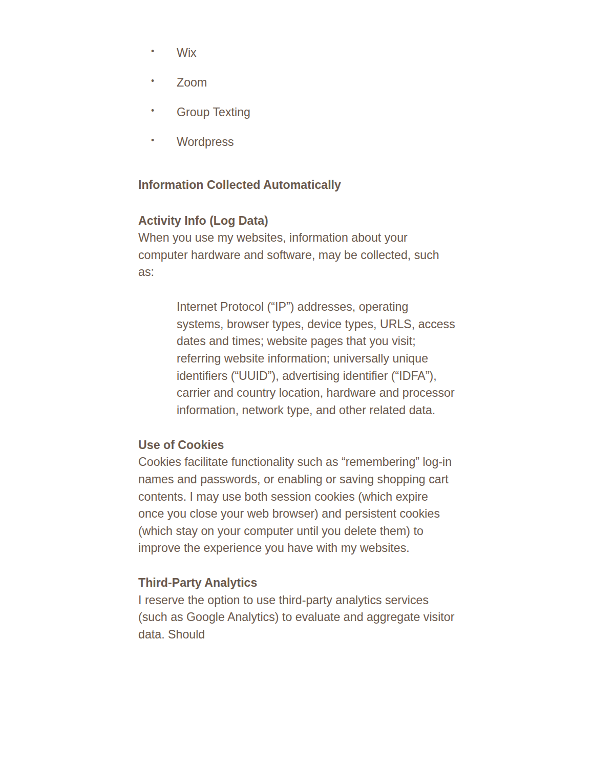Wix
Zoom
Group Texting
Wordpress
Information Collected Automatically
Activity Info (Log Data)
When you use my websites, information about your computer hardware and software, may be collected, such as:
Internet Protocol (“IP”) addresses, operating systems, browser types, device types, URLS, access dates and times; website pages that you visit; referring website information; universally unique identifiers (“UUID”), advertising identifier (“IDFA”), carrier and country location, hardware and processor information, network type, and other related data.
Use of Cookies
Cookies facilitate functionality such as “remembering” log-in names and passwords, or enabling or saving shopping cart contents. I may use both session cookies (which expire once you close your web browser) and persistent cookies (which stay on your computer until you delete them) to improve the experience you have with my websites.
Third-Party Analytics
I reserve the option to use third-party analytics services (such as Google Analytics) to evaluate and aggregate visitor data. Should